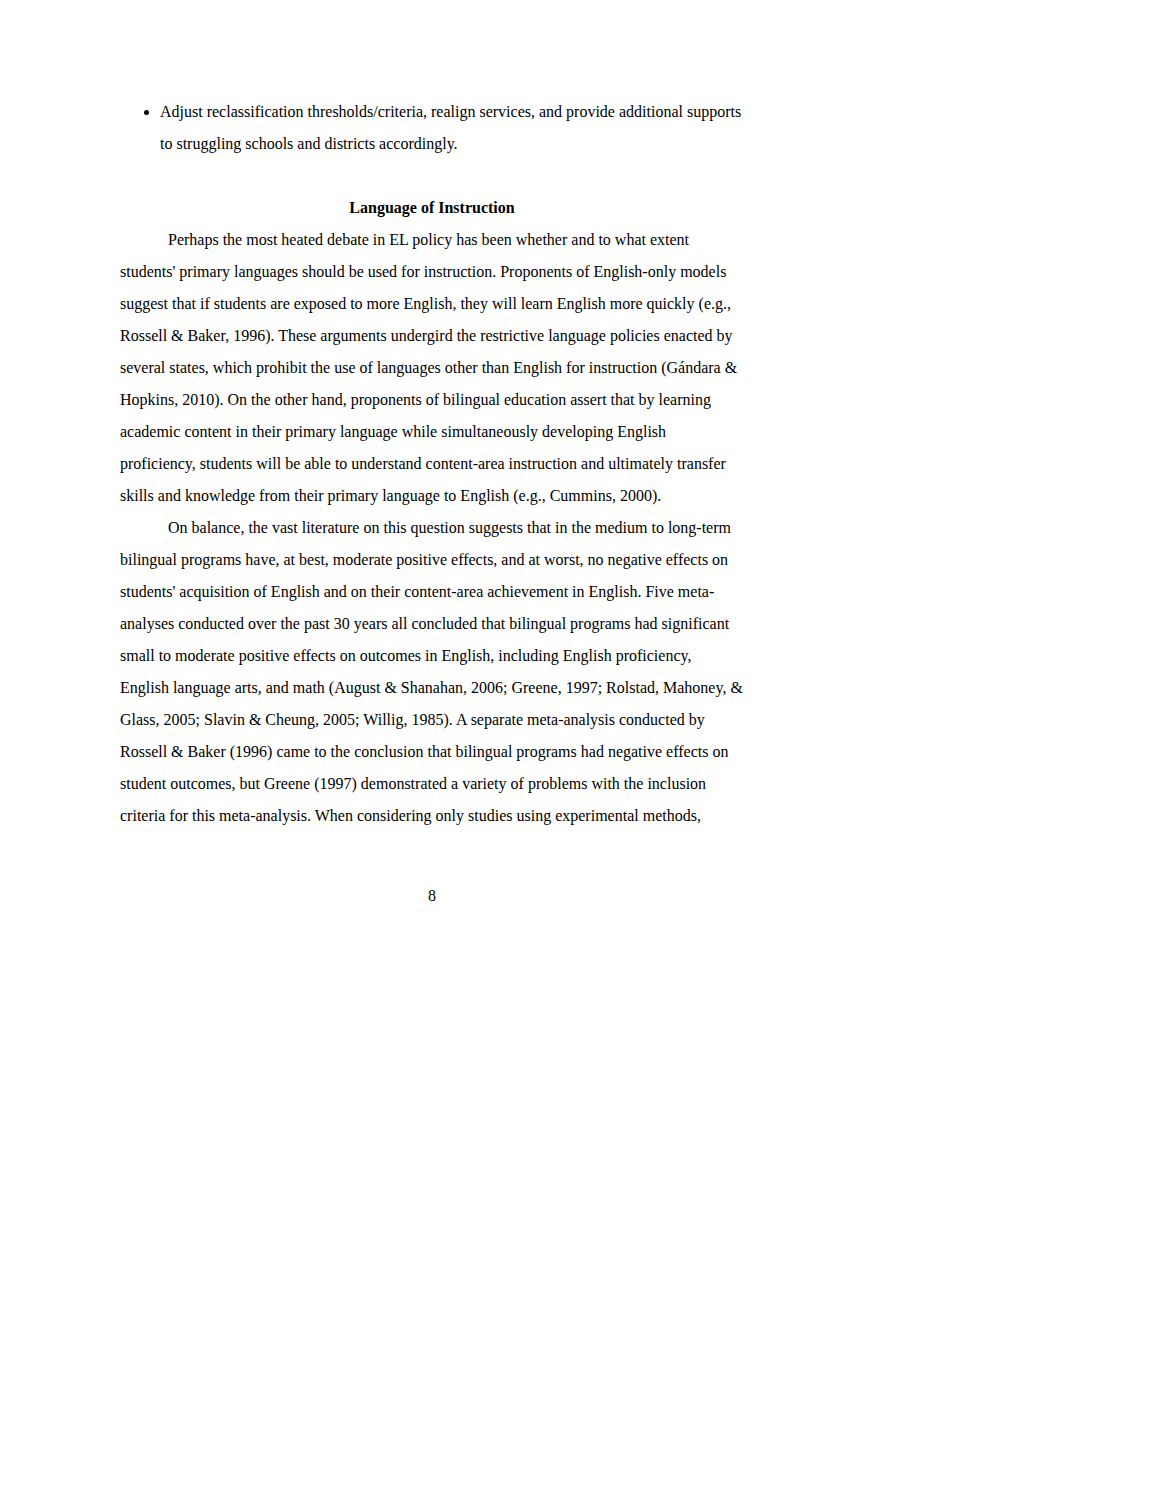Adjust reclassification thresholds/criteria, realign services, and provide additional supports to struggling schools and districts accordingly.
Language of Instruction
Perhaps the most heated debate in EL policy has been whether and to what extent students' primary languages should be used for instruction. Proponents of English-only models suggest that if students are exposed to more English, they will learn English more quickly (e.g., Rossell & Baker, 1996). These arguments undergird the restrictive language policies enacted by several states, which prohibit the use of languages other than English for instruction (Gándara & Hopkins, 2010). On the other hand, proponents of bilingual education assert that by learning academic content in their primary language while simultaneously developing English proficiency, students will be able to understand content-area instruction and ultimately transfer skills and knowledge from their primary language to English (e.g., Cummins, 2000).
On balance, the vast literature on this question suggests that in the medium to long-term bilingual programs have, at best, moderate positive effects, and at worst, no negative effects on students' acquisition of English and on their content-area achievement in English. Five meta-analyses conducted over the past 30 years all concluded that bilingual programs had significant small to moderate positive effects on outcomes in English, including English proficiency, English language arts, and math (August & Shanahan, 2006; Greene, 1997; Rolstad, Mahoney, & Glass, 2005; Slavin & Cheung, 2005; Willig, 1985). A separate meta-analysis conducted by Rossell & Baker (1996) came to the conclusion that bilingual programs had negative effects on student outcomes, but Greene (1997) demonstrated a variety of problems with the inclusion criteria for this meta-analysis. When considering only studies using experimental methods,
8